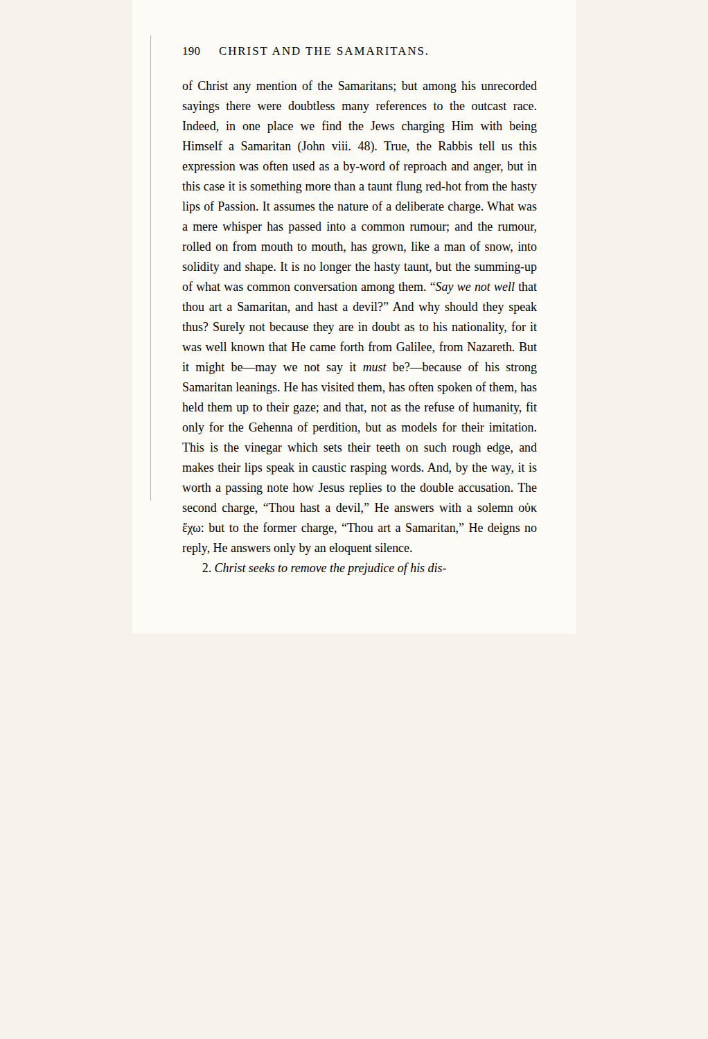190
Christ and the Samaritans.
of Christ any mention of the Samaritans; but among his unrecorded sayings there were doubtless many references to the outcast race. Indeed, in one place we find the Jews charging Him with being Himself a Samaritan (John viii. 48). True, the Rabbis tell us this expression was often used as a by-word of reproach and anger, but in this case it is something more than a taunt flung red-hot from the hasty lips of Passion. It assumes the nature of a deliberate charge. What was a mere whisper has passed into a common rumour; and the rumour, rolled on from mouth to mouth, has grown, like a man of snow, into solidity and shape. It is no longer the hasty taunt, but the summing-up of what was common conversation among them. “Say we not well that thou art a Samaritan, and hast a devil?” And why should they speak thus? Surely not because they are in doubt as to his nationality, for it was well known that He came forth from Galilee, from Nazareth. But it might be—may we not say it must be?—because of his strong Samaritan leanings. He has visited them, has often spoken of them, has held them up to their gaze; and that, not as the refuse of humanity, fit only for the Gehenna of perdition, but as models for their imitation. This is the vinegar which sets their teeth on such rough edge, and makes their lips speak in caustic rasping words. And, by the way, it is worth a passing note how Jesus replies to the double accusation. The second charge, “Thou hast a devil,” He answers with a solemn οὐκ ἔχω: but to the former charge, “Thou art a Samaritan,” He deigns no reply, He answers only by an eloquent silence.
2. Christ seeks to remove the prejudice of his dis-